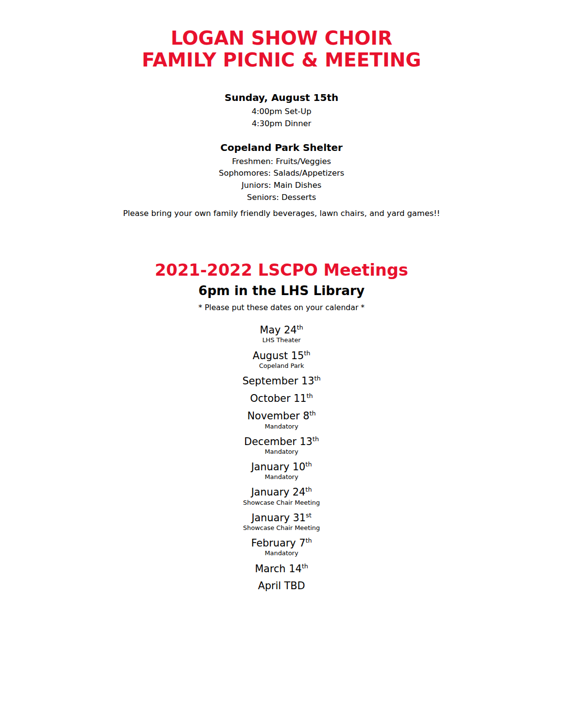LOGAN SHOW CHOIR
FAMILY PICNIC & MEETING
Sunday, August 15th
4:00pm Set-Up
4:30pm Dinner
Copeland Park Shelter
Freshmen: Fruits/Veggies
Sophomores: Salads/Appetizers
Juniors: Main Dishes
Seniors: Desserts
Please bring your own family friendly beverages, lawn chairs, and yard games!!
2021-2022 LSCPO Meetings
6pm in the LHS Library
* Please put these dates on your calendar *
May 24thLHS Theater
August 15thCopeland Park
September 13th
October 11th
November 8thMandatory
December 13thMandatory
January 10thMandatory
January 24thShowcase Chair Meeting
January 31stShowcase Chair Meeting
February 7thMandatory
March 14th
April TBD